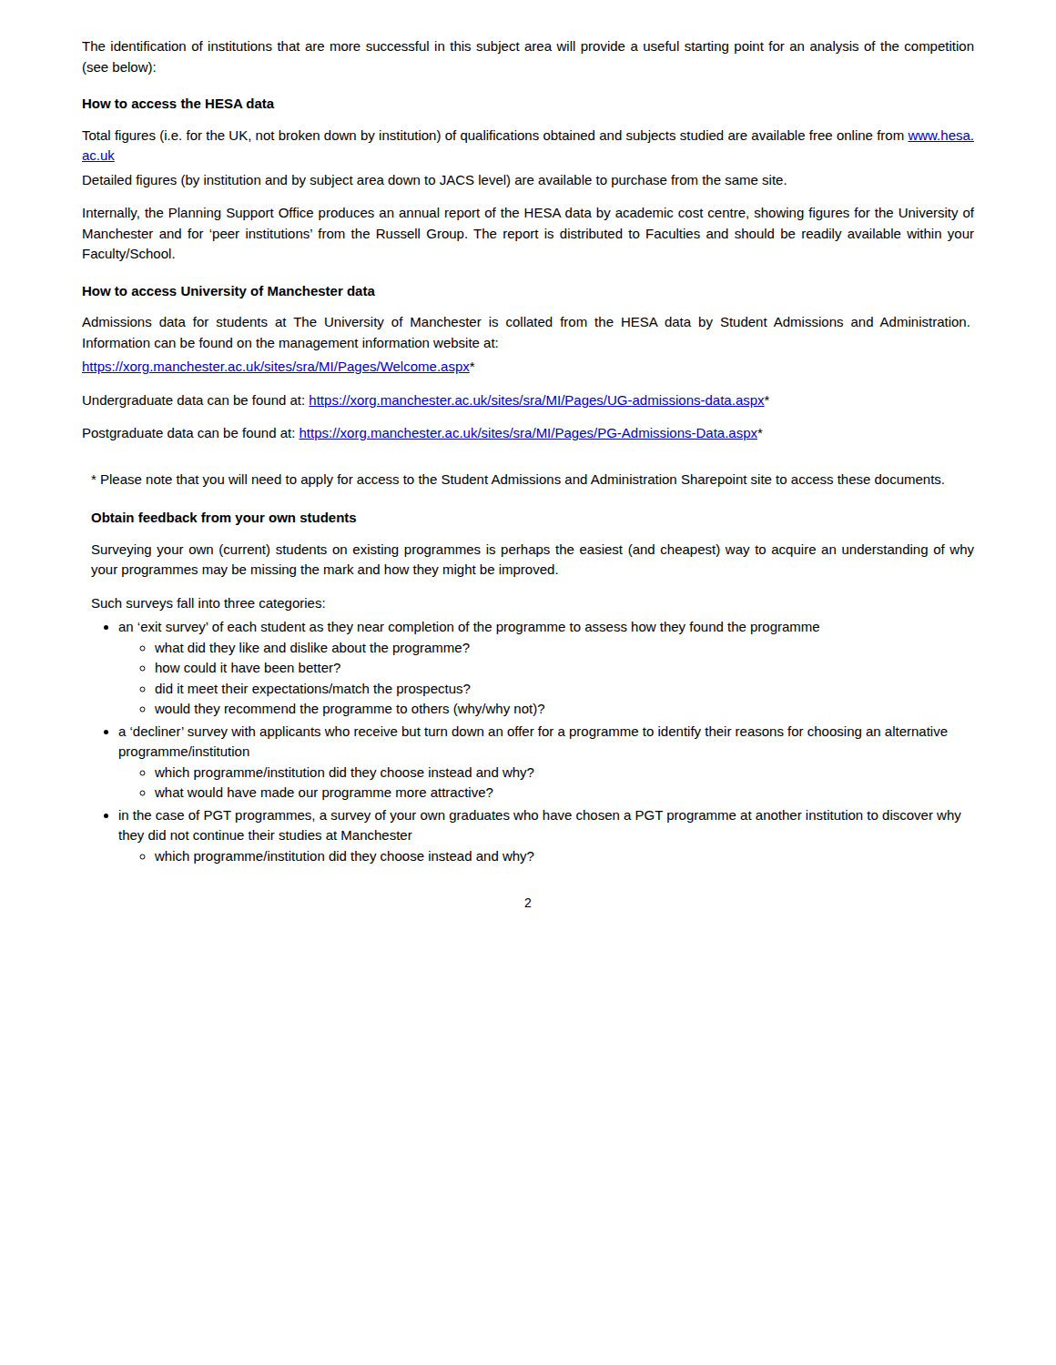The identification of institutions that are more successful in this subject area will provide a useful starting point for an analysis of the competition (see below):
How to access the HESA data
Total figures (i.e. for the UK, not broken down by institution) of qualifications obtained and subjects studied are available free online from www.hesa.ac.uk
Detailed figures (by institution and by subject area down to JACS level) are available to purchase from the same site.
Internally, the Planning Support Office produces an annual report of the HESA data by academic cost centre, showing figures for the University of Manchester and for ‘peer institutions’ from the Russell Group. The report is distributed to Faculties and should be readily available within your Faculty/School.
How to access University of Manchester data
Admissions data for students at The University of Manchester is collated from the HESA data by Student Admissions and Administration. Information can be found on the management information website at:
https://xorg.manchester.ac.uk/sites/sra/MI/Pages/Welcome.aspx*
Undergraduate data can be found at: https://xorg.manchester.ac.uk/sites/sra/MI/Pages/UG-admissions-data.aspx*
Postgraduate data can be found at: https://xorg.manchester.ac.uk/sites/sra/MI/Pages/PG-Admissions-Data.aspx*
* Please note that you will need to apply for access to the Student Admissions and Administration Sharepoint site to access these documents.
Obtain feedback from your own students
Surveying your own (current) students on existing programmes is perhaps the easiest (and cheapest) way to acquire an understanding of why your programmes may be missing the mark and how they might be improved.
Such surveys fall into three categories:
an ‘exit survey’ of each student as they near completion of the programme to assess how they found the programme
what did they like and dislike about the programme?
how could it have been better?
did it meet their expectations/match the prospectus?
would they recommend the programme to others (why/why not)?
a ‘decliner’ survey with applicants who receive but turn down an offer for a programme to identify their reasons for choosing an alternative programme/institution
which programme/institution did they choose instead and why?
what would have made our programme more attractive?
in the case of PGT programmes, a survey of your own graduates who have chosen a PGT programme at another institution to discover why they did not continue their studies at Manchester
which programme/institution did they choose instead and why?
2